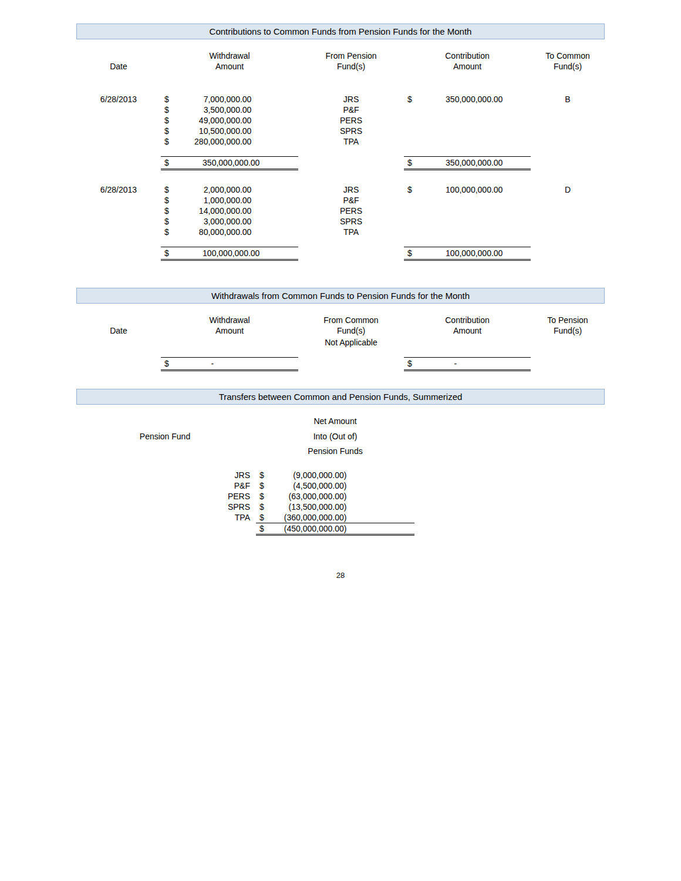Contributions to Common Funds from Pension Funds for the Month
| Date | Withdrawal Amount | From Pension Fund(s) | Contribution Amount | To Common Fund(s) |
| --- | --- | --- | --- | --- |
| 6/28/2013 | $ 7,000,000.00 | JRS | $ 350,000,000.00 | B |
| | $ 3,500,000.00 | P&F | | |
| | $ 49,000,000.00 | PERS | | |
| | $ 10,500,000.00 | SPRS | | |
| | $ 280,000,000.00 | TPA | | |
| | $ 350,000,000.00 | | $ 350,000,000.00 | |
| 6/28/2013 | $ 2,000,000.00 | JRS | $ 100,000,000.00 | D |
| | $ 1,000,000.00 | P&F | | |
| | $ 14,000,000.00 | PERS | | |
| | $ 3,000,000.00 | SPRS | | |
| | $ 80,000,000.00 | TPA | | |
| | $ 100,000,000.00 | | $ 100,000,000.00 | |
Withdrawals from Common Funds to Pension Funds for the Month
| Date | Withdrawal Amount | From Common Fund(s) | Contribution Amount | To Pension Fund(s) |
| --- | --- | --- | --- | --- |
| | | Not Applicable | | |
| | $ - | | $ - | |
Transfers between Common and Pension Funds, Summerized
| | Net Amount | |
| --- | --- | --- |
| Pension Fund | Into (Out of) | |
| | Pension Funds | |
| JRS | $ (9,000,000.00) | |
| P&F | $ (4,500,000.00) | |
| PERS | $ (63,000,000.00) | |
| SPRS | $ (13,500,000.00) | |
| TPA | $ (360,000,000.00) | |
| | $ (450,000,000.00) | |
28